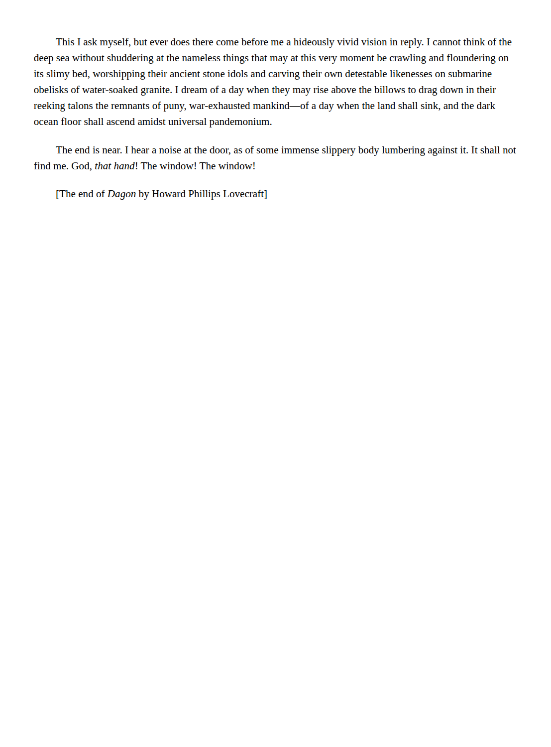This I ask myself, but ever does there come before me a hideously vivid vision in reply. I cannot think of the deep sea without shuddering at the nameless things that may at this very moment be crawling and floundering on its slimy bed, worshipping their ancient stone idols and carving their own detestable likenesses on submarine obelisks of water-soaked granite. I dream of a day when they may rise above the billows to drag down in their reeking talons the remnants of puny, war-exhausted mankind—of a day when the land shall sink, and the dark ocean floor shall ascend amidst universal pandemonium.
The end is near. I hear a noise at the door, as of some immense slippery body lumbering against it. It shall not find me. God, that hand! The window! The window!
[The end of Dagon by Howard Phillips Lovecraft]